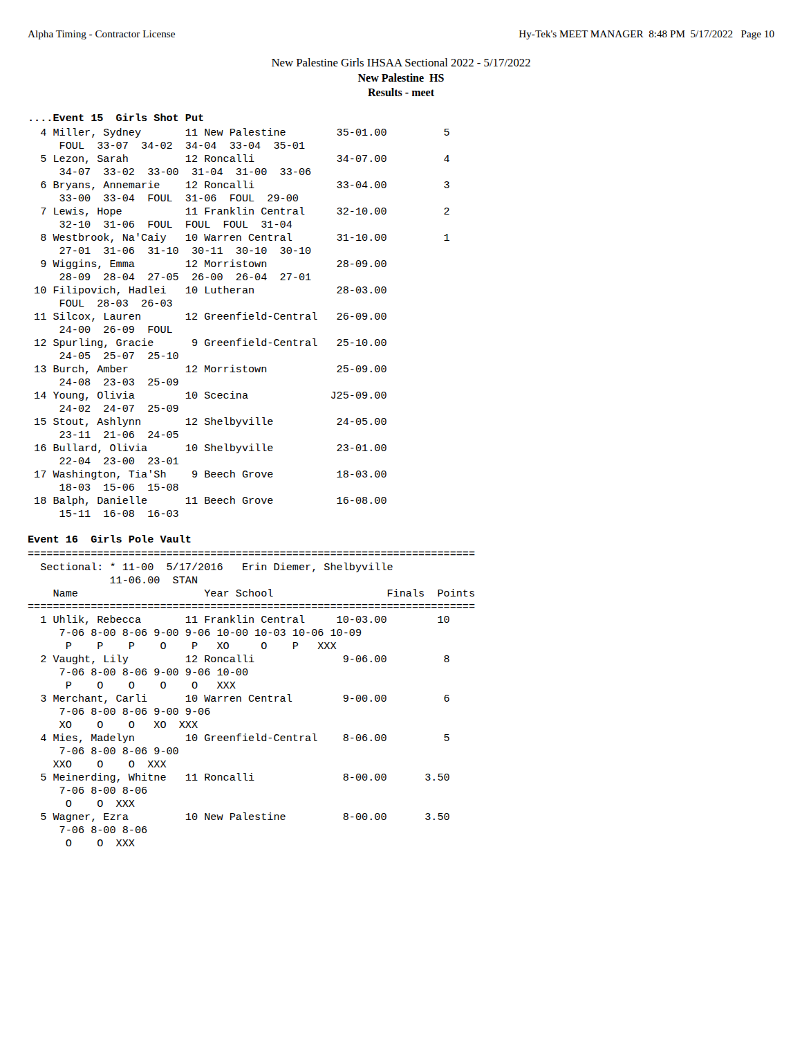Alpha Timing - Contractor License Hy-Tek's MEET MANAGER 8:48 PM 5/17/2022 Page 10
New Palestine Girls IHSAA Sectional 2022 - 5/17/2022
New Palestine HS
Results - meet
....Event 15 Girls Shot Put
  4 Miller, Sydney       11 New Palestine        35-01.00         5 
     FOUL  33-07  34-02  34-04  33-04  35-01
  5 Lezon, Sarah         12 Roncalli             34-07.00         4 
     34-07  33-02  33-00  31-04  31-00  33-06
  6 Bryans, Annemarie    12 Roncalli             33-04.00         3 
     33-00  33-04  FOUL  31-06  FOUL  29-00
  7 Lewis, Hope          11 Franklin Central     32-10.00         2 
     32-10  31-06  FOUL  FOUL  FOUL  31-04
  8 Westbrook, Na'Caiy   10 Warren Central       31-10.00         1 
     27-01  31-06  31-10  30-11  30-10  30-10
  9 Wiggins, Emma        12 Morristown           28-09.00 
     28-09  28-04  27-05  26-00  26-04  27-01
 10 Filipovich, Hadlei   10 Lutheran             28-03.00 
     FOUL  28-03  26-03
 11 Silcox, Lauren       12 Greenfield-Central   26-09.00 
     24-00  26-09  FOUL
 12 Spurling, Gracie      9 Greenfield-Central   25-10.00 
     24-05  25-07  25-10
 13 Burch, Amber         12 Morristown           25-09.00 
     24-08  23-03  25-09
 14 Young, Olivia        10 Scecina             J25-09.00 
     24-02  24-07  25-09
 15 Stout, Ashlynn       12 Shelbyville          24-05.00 
     23-11  21-06  24-05
 16 Bullard, Olivia      10 Shelbyville          23-01.00 
     22-04  23-00  23-01
 17 Washington, Tia'Sh    9 Beech Grove          18-03.00 
     18-03  15-06  15-08
 18 Balph, Danielle      11 Beech Grove          16-08.00 
     15-11  16-08  16-03
Event 16 Girls Pole Vault
=======================================================================
  Sectional: * 11-00  5/17/2016   Erin Diemer, Shelbyville
             11-06.00  STAN
    Name                    Year School                  Finals  Points
=======================================================================
  1 Uhlik, Rebecca       11 Franklin Central     10-03.00        10 
     7-06 8-00 8-06 9-00 9-06 10-00 10-03 10-06 10-09 
      P    P    P    O    P   XO     O    P   XXX 
  2 Vaught, Lily         12 Roncalli              9-06.00         8 
     7-06 8-00 8-06 9-00 9-06 10-00 
      P    O    O    O    O   XXX 
  3 Merchant, Carli      10 Warren Central        9-00.00         6 
     7-06 8-00 8-06 9-00 9-06 
     XO    O    O   XO  XXX 
  4 Mies, Madelyn        10 Greenfield-Central    8-06.00         5 
     7-06 8-00 8-06 9-00 
    XXO    O    O  XXX 
  5 Meinerding, Whitne   11 Roncalli              8-00.00      3.50 
     7-06 8-00 8-06 
      O    O  XXX 
  5 Wagner, Ezra         10 New Palestine         8-00.00      3.50 
     7-06 8-00 8-06 
      O    O  XXX